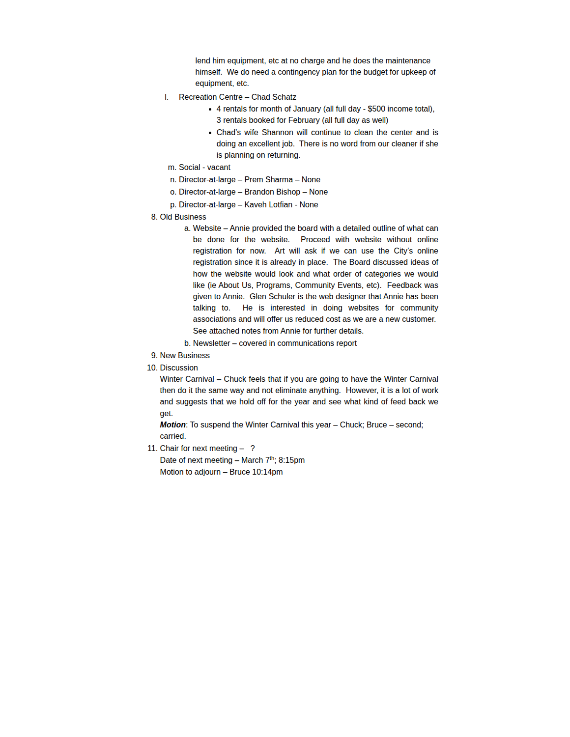lend him equipment, etc at no charge and he does the maintenance himself. We do need a contingency plan for the budget for upkeep of equipment, etc.
Recreation Centre – Chad Schatz
4 rentals for month of January (all full day - $500 income total), 3 rentals booked for February (all full day as well)
Chad’s wife Shannon will continue to clean the center and is doing an excellent job. There is no word from our cleaner if she is planning on returning.
Social - vacant
Director-at-large – Prem Sharma – None
Director-at-large – Brandon Bishop – None
Director-at-large – Kaveh Lotfian - None
Old Business
Website – Annie provided the board with a detailed outline of what can be done for the website. Proceed with website without online registration for now. Art will ask if we can use the City’s online registration since it is already in place. The Board discussed ideas of how the website would look and what order of categories we would like (ie About Us, Programs, Community Events, etc). Feedback was given to Annie. Glen Schuler is the web designer that Annie has been talking to. He is interested in doing websites for community associations and will offer us reduced cost as we are a new customer. See attached notes from Annie for further details.
Newsletter – covered in communications report
New Business
Discussion
Winter Carnival – Chuck feels that if you are going to have the Winter Carnival then do it the same way and not eliminate anything. However, it is a lot of work and suggests that we hold off for the year and see what kind of feed back we get.
Motion: To suspend the Winter Carnival this year – Chuck; Bruce – second; carried.
Chair for next meeting – ?
Date of next meeting – March 7th; 8:15pm
Motion to adjourn – Bruce 10:14pm